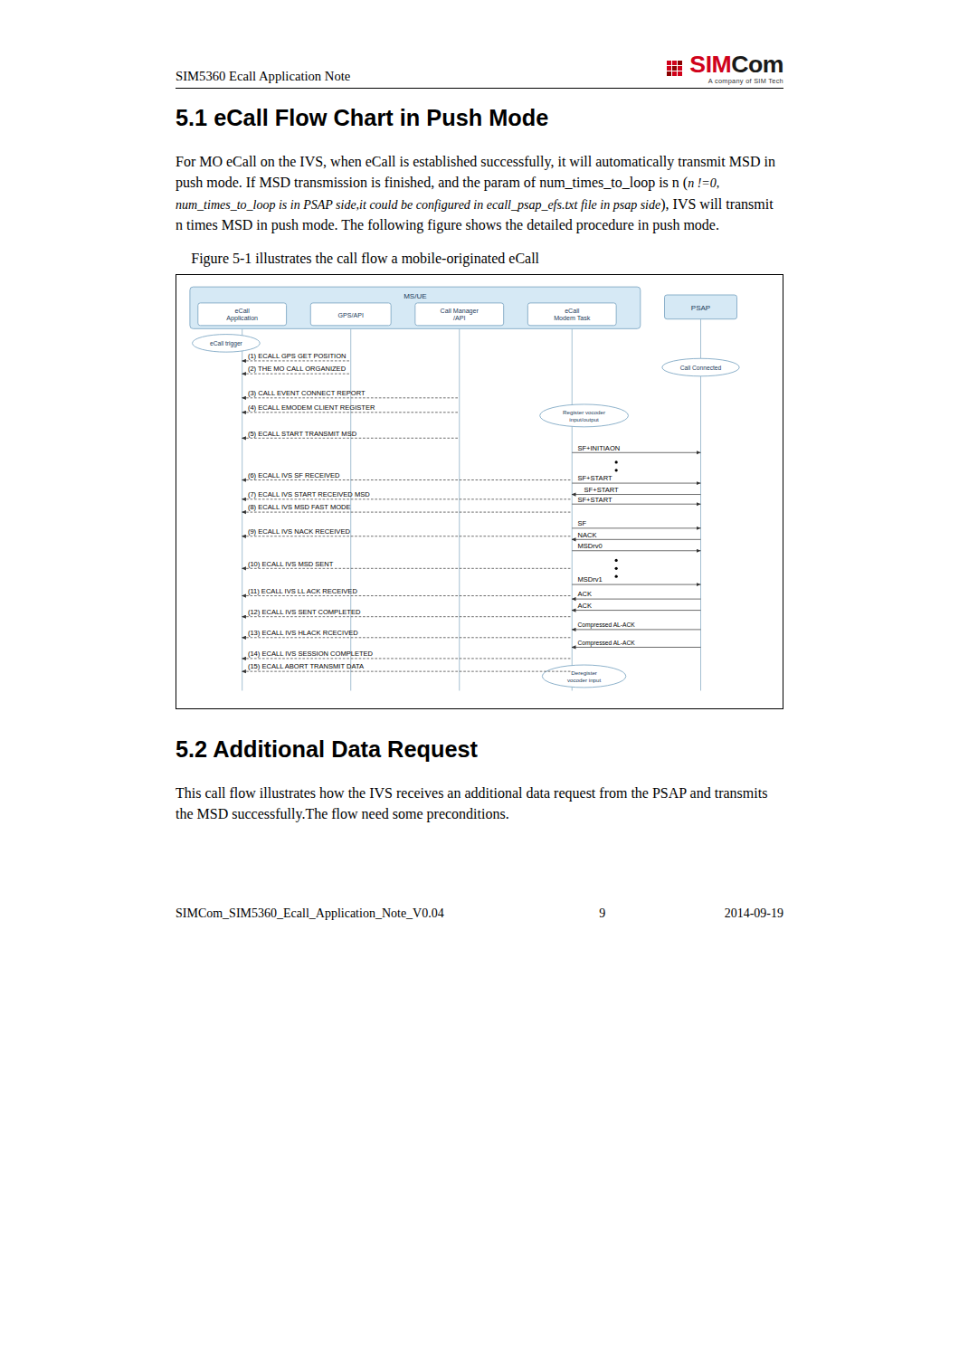SIM5360 Ecall Application Note
SIM Com
A company of SIM Tech
5.1 eCall Flow Chart in Push Mode
For MO eCall on the IVS, when eCall is established successfully, it will automatically transmit MSD in push mode. If MSD transmission is finished, and the param of num_times_to_loop is n (n !=0, num_times_to_loop is in PSAP side,it could be configured in ecall_psap_efs.txt file in psap side), IVS will transmit n times MSD in push mode. The following figure shows the detailed procedure in push mode.
Figure 5-1 illustrates the call flow a mobile-originated eCall
MS/UE eCall Application GPS/API Call Manager /API eCall Modem Task PSAP eCall trigger Call Connected Register vocoder input/output Deregister vocoder input (1) ECALL GPS GET POSITION (2) THE MO CALL ORGANIZED (3) CALL EVENT CONNECT REPORT (4) ECALL EMODEM CLIENT REGISTER (5) ECALL START TRANSMIT MSD SF+INITIAON SF+START SF+START SF+START (6) ECALL IVS SF RECEIVED (7) ECALL IVS START RECEIVED MSD (8) ECALL IVS MSD FAST MODE SF NACK (9) ECALL IVS NACK RECEIVED MSDrv0 MSDrv1 (10) ECALL IVS MSD SENT ACK ACK (11) ECALL IVS LL ACK RECEIVED (12) ECALL IVS SENT COMPLETED Compressed AL-ACK Compressed AL-ACK (13) ECALL IVS HLACK RCECIVED (14) ECALL IVS SESSION COMPLETED (15) ECALL ABORT TRANSMIT DATA
5.2 Additional Data Request
This call flow illustrates how the IVS receives an additional data request from the PSAP and transmits the MSD successfully.The flow need some preconditions.
SIMCom_SIM5360_Ecall_Application_Note_V0.04
9
2014-09-19